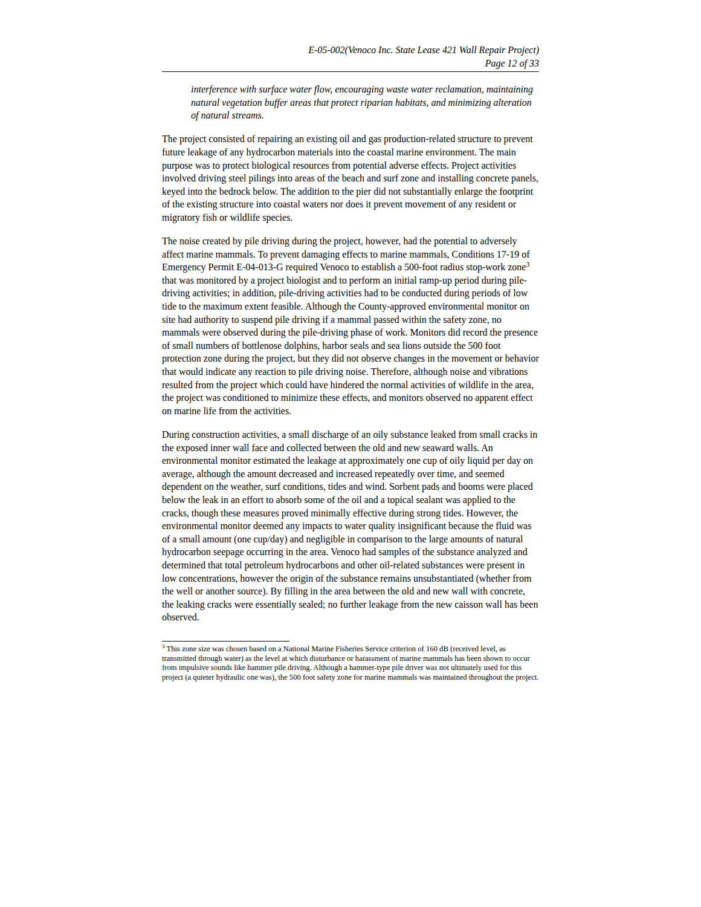E-05-002(Venoco Inc. State Lease 421 Wall Repair Project) Page 12 of 33
interference with surface water flow, encouraging waste water reclamation, maintaining natural vegetation buffer areas that protect riparian habitats, and minimizing alteration of natural streams.
The project consisted of repairing an existing oil and gas production-related structure to prevent future leakage of any hydrocarbon materials into the coastal marine environment. The main purpose was to protect biological resources from potential adverse effects. Project activities involved driving steel pilings into areas of the beach and surf zone and installing concrete panels, keyed into the bedrock below. The addition to the pier did not substantially enlarge the footprint of the existing structure into coastal waters nor does it prevent movement of any resident or migratory fish or wildlife species.
The noise created by pile driving during the project, however, had the potential to adversely affect marine mammals. To prevent damaging effects to marine mammals, Conditions 17-19 of Emergency Permit E-04-013-G required Venoco to establish a 500-foot radius stop-work zone3 that was monitored by a project biologist and to perform an initial ramp-up period during pile-driving activities; in addition, pile-driving activities had to be conducted during periods of low tide to the maximum extent feasible. Although the County-approved environmental monitor on site had authority to suspend pile driving if a mammal passed within the safety zone, no mammals were observed during the pile-driving phase of work. Monitors did record the presence of small numbers of bottlenose dolphins, harbor seals and sea lions outside the 500 foot protection zone during the project, but they did not observe changes in the movement or behavior that would indicate any reaction to pile driving noise. Therefore, although noise and vibrations resulted from the project which could have hindered the normal activities of wildlife in the area, the project was conditioned to minimize these effects, and monitors observed no apparent effect on marine life from the activities.
During construction activities, a small discharge of an oily substance leaked from small cracks in the exposed inner wall face and collected between the old and new seaward walls. An environmental monitor estimated the leakage at approximately one cup of oily liquid per day on average, although the amount decreased and increased repeatedly over time, and seemed dependent on the weather, surf conditions, tides and wind. Sorbent pads and booms were placed below the leak in an effort to absorb some of the oil and a topical sealant was applied to the cracks, though these measures proved minimally effective during strong tides. However, the environmental monitor deemed any impacts to water quality insignificant because the fluid was of a small amount (one cup/day) and negligible in comparison to the large amounts of natural hydrocarbon seepage occurring in the area. Venoco had samples of the substance analyzed and determined that total petroleum hydrocarbons and other oil-related substances were present in low concentrations, however the origin of the substance remains unsubstantiated (whether from the well or another source). By filling in the area between the old and new wall with concrete, the leaking cracks were essentially sealed; no further leakage from the new caisson wall has been observed.
3 This zone size was chosen based on a National Marine Fisheries Service criterion of 160 dB (received level, as transmitted through water) as the level at which disturbance or harassment of marine mammals has been shown to occur from impulsive sounds like hammer pile driving. Although a hammer-type pile driver was not ultimately used for this project (a quieter hydraulic one was), the 500 foot safety zone for marine mammals was maintained throughout the project.